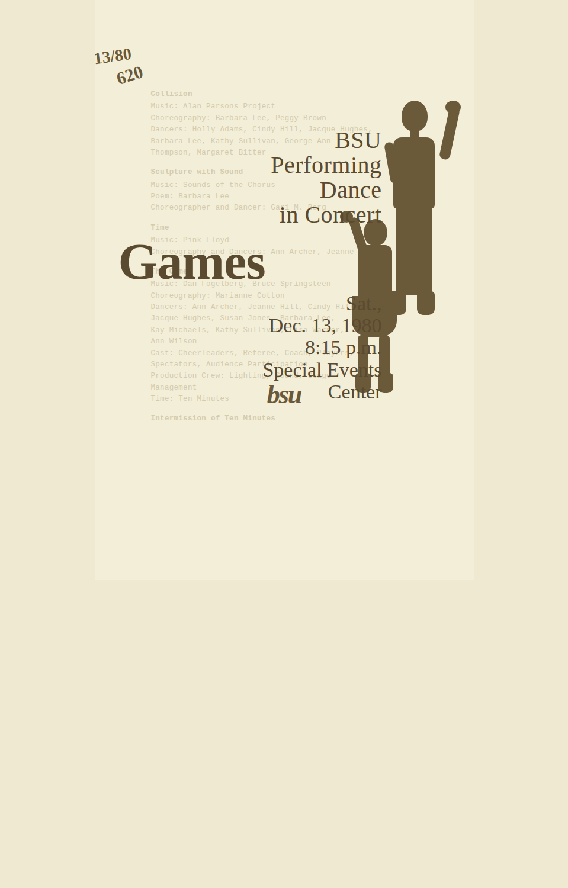Collision
Music: Alan Parsons Project
Choreography: Barbara Lee, Peggy Brown
Dancers: Holly Adams, Cindy Hill, Jacque Hughes,
Barbara Lee, Kathy Sullivan, George Ann
Thompson, Margaret Bitter
Sculpture with Sound
Music: Sounds of the Chorus
Poem: Barbara Lee
Choreographer and Dancer: Gari M. Berg
Time
Music: Pink Floyd
Choreography and Dancers: Ann Archer, Jeanne Hill
The Game
Music: Dan Fogelberg, Bruce Springsteen
Choreography: Marianne Cotton
Dancers: Ann Archer, Jeanne Hill, Cindy Hill,
Jacque Hughes, Susan Jones, Barbara Lee,
Kay Michaels, Kathy Sullivan, Lisa Warner,
Ann Wilson
Cast: Cheerleaders, Referee, Coach, Players,
Spectators, Audience Participation
Production Crew: Lighting, Sound, Stage
Management
Time: Ten Minutes
Intermission of Ten Minutes
620
12/13/80
BSU Performing Dance in Concert
Games
Sat., Dec. 13, 1980 8:15 p.m. Special Events Center
bsu